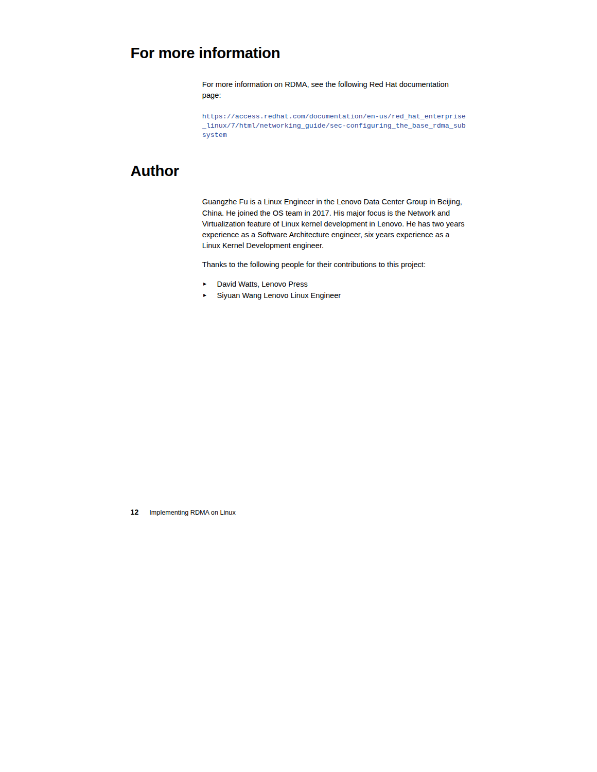For more information
For more information on RDMA, see the following Red Hat documentation page:
https://access.redhat.com/documentation/en-us/red_hat_enterprise_linux/7/html/networking_guide/sec-configuring_the_base_rdma_subsystem
Author
Guangzhe Fu is a Linux Engineer in the Lenovo Data Center Group in Beijing, China. He joined the OS team in 2017. His major focus is the Network and Virtualization feature of Linux kernel development in Lenovo. He has two years experience as a Software Architecture engineer, six years experience as a Linux Kernel Development engineer.
Thanks to the following people for their contributions to this project:
David Watts, Lenovo Press
Siyuan Wang Lenovo Linux Engineer
12 Implementing RDMA on Linux